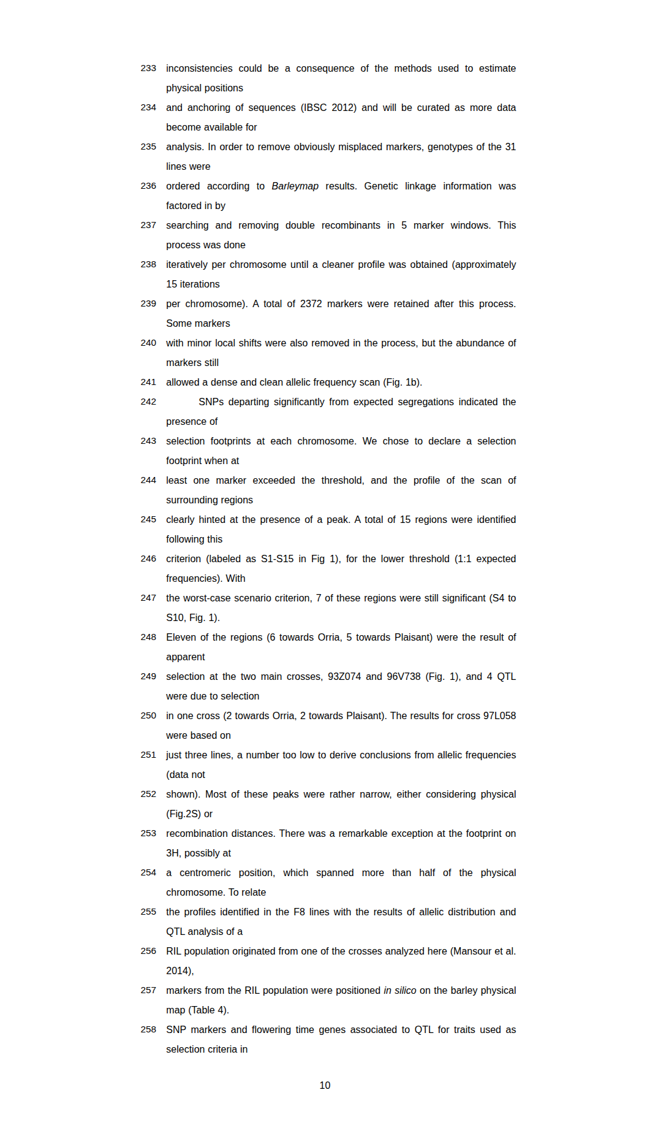inconsistencies could be a consequence of the methods used to estimate physical positions
and anchoring of sequences (IBSC 2012) and will be curated as more data become available for
analysis. In order to remove obviously misplaced markers, genotypes of the 31 lines were
ordered according to Barleymap results. Genetic linkage information was factored in by
searching and removing double recombinants in 5 marker windows. This process was done
iteratively per chromosome until a cleaner profile was obtained (approximately 15 iterations
per chromosome). A total of 2372 markers were retained after this process. Some markers
with minor local shifts were also removed in the process, but the abundance of markers still
allowed a dense and clean allelic frequency scan (Fig. 1b).
SNPs departing significantly from expected segregations indicated the presence of
selection footprints at each chromosome. We chose to declare a selection footprint when at
least one marker exceeded the threshold, and the profile of the scan of surrounding regions
clearly hinted at the presence of a peak. A total of 15 regions were identified following this
criterion (labeled as S1-S15 in Fig 1), for the lower threshold (1:1 expected frequencies). With
the worst-case scenario criterion, 7 of these regions were still significant (S4 to S10, Fig. 1).
Eleven of the regions (6 towards Orria, 5 towards Plaisant) were the result of apparent
selection at the two main crosses, 93Z074 and 96V738 (Fig. 1), and 4 QTL were due to selection
in one cross (2 towards Orria, 2 towards Plaisant). The results for cross 97L058 were based on
just three lines, a number too low to derive conclusions from allelic frequencies (data not
shown). Most of these peaks were rather narrow, either considering physical (Fig.2S) or
recombination distances. There was a remarkable exception at the footprint on 3H, possibly at
a centromeric position, which spanned more than half of the physical chromosome. To relate
the profiles identified in the F8 lines with the results of allelic distribution and QTL analysis of a
RIL population originated from one of the crosses analyzed here (Mansour et al. 2014),
markers from the RIL population were positioned in silico on the barley physical map (Table 4).
SNP markers and flowering time genes associated to QTL for traits used as selection criteria in
10